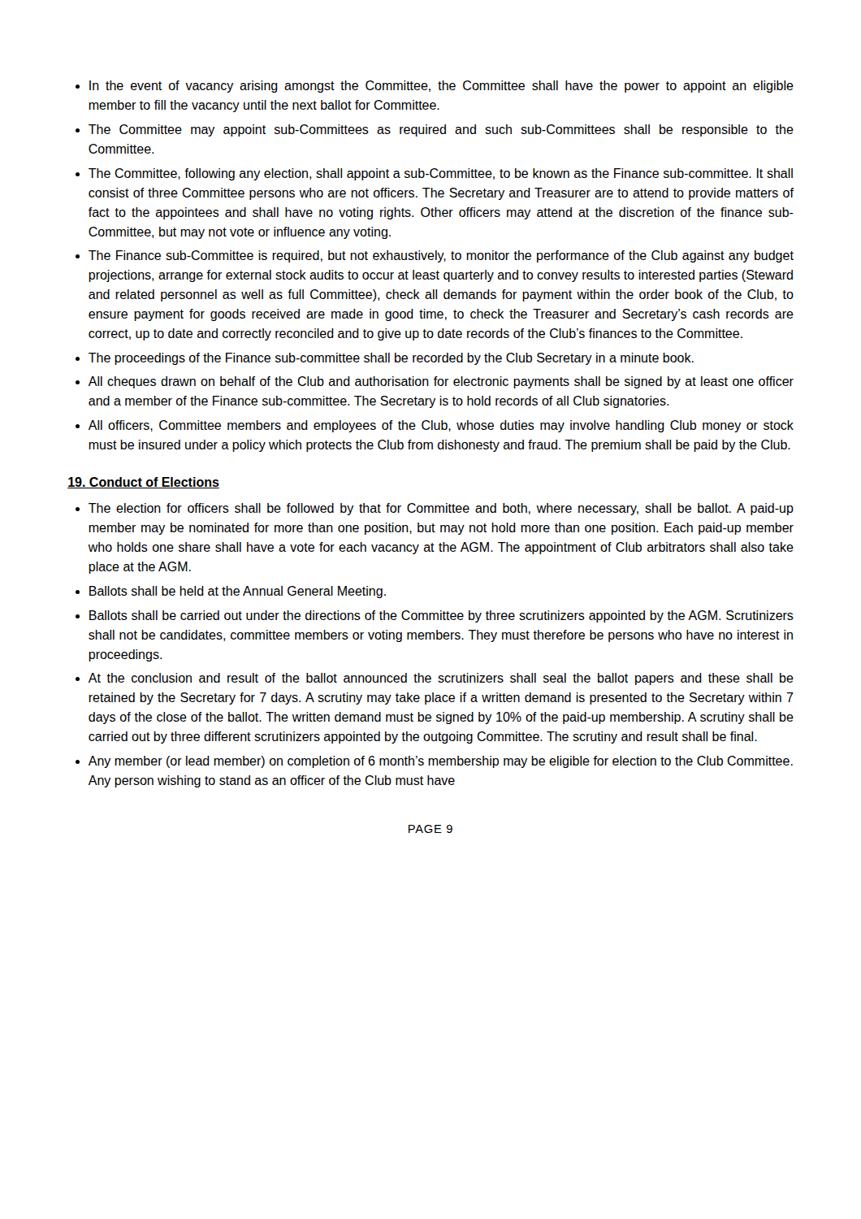In the event of vacancy arising amongst the Committee, the Committee shall have the power to appoint an eligible member to fill the vacancy until the next ballot for Committee.
The Committee may appoint sub-Committees as required and such sub-Committees shall be responsible to the Committee.
The Committee, following any election, shall appoint a sub-Committee, to be known as the Finance sub-committee. It shall consist of three Committee persons who are not officers. The Secretary and Treasurer are to attend to provide matters of fact to the appointees and shall have no voting rights. Other officers may attend at the discretion of the finance sub-Committee, but may not vote or influence any voting.
The Finance sub-Committee is required, but not exhaustively, to monitor the performance of the Club against any budget projections, arrange for external stock audits to occur at least quarterly and to convey results to interested parties (Steward and related personnel as well as full Committee), check all demands for payment within the order book of the Club, to ensure payment for goods received are made in good time, to check the Treasurer and Secretary’s cash records are correct, up to date and correctly reconciled and to give up to date records of the Club’s finances to the Committee.
The proceedings of the Finance sub-committee shall be recorded by the Club Secretary in a minute book.
All cheques drawn on behalf of the Club and authorisation for electronic payments shall be signed by at least one officer and a member of the Finance sub-committee. The Secretary is to hold records of all Club signatories.
All officers, Committee members and employees of the Club, whose duties may involve handling Club money or stock must be insured under a policy which protects the Club from dishonesty and fraud. The premium shall be paid by the Club.
19. Conduct of Elections
The election for officers shall be followed by that for Committee and both, where necessary, shall be ballot. A paid-up member may be nominated for more than one position, but may not hold more than one position. Each paid-up member who holds one share shall have a vote for each vacancy at the AGM. The appointment of Club arbitrators shall also take place at the AGM.
Ballots shall be held at the Annual General Meeting.
Ballots shall be carried out under the directions of the Committee by three scrutinizers appointed by the AGM. Scrutinizers shall not be candidates, committee members or voting members. They must therefore be persons who have no interest in proceedings.
At the conclusion and result of the ballot announced the scrutinizers shall seal the ballot papers and these shall be retained by the Secretary for 7 days. A scrutiny may take place if a written demand is presented to the Secretary within 7 days of the close of the ballot. The written demand must be signed by 10% of the paid-up membership. A scrutiny shall be carried out by three different scrutinizers appointed by the outgoing Committee. The scrutiny and result shall be final.
Any member (or lead member) on completion of 6 month’s membership may be eligible for election to the Club Committee. Any person wishing to stand as an officer of the Club must have
PAGE 9